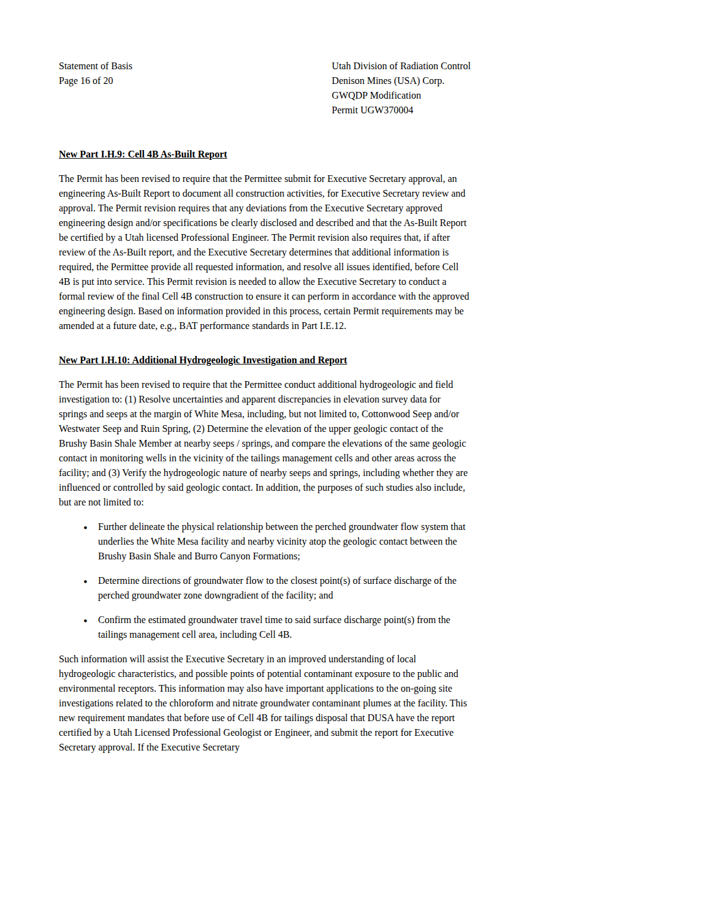Statement of Basis
Page 16 of 20
Utah Division of Radiation Control
Denison Mines (USA) Corp.
GWQDP Modification
Permit UGW370004
New Part I.H.9: Cell 4B As-Built Report
The Permit has been revised to require that the Permittee submit for Executive Secretary approval, an engineering As-Built Report to document all construction activities, for Executive Secretary review and approval. The Permit revision requires that any deviations from the Executive Secretary approved engineering design and/or specifications be clearly disclosed and described and that the As-Built Report be certified by a Utah licensed Professional Engineer. The Permit revision also requires that, if after review of the As-Built report, and the Executive Secretary determines that additional information is required, the Permittee provide all requested information, and resolve all issues identified, before Cell 4B is put into service. This Permit revision is needed to allow the Executive Secretary to conduct a formal review of the final Cell 4B construction to ensure it can perform in accordance with the approved engineering design. Based on information provided in this process, certain Permit requirements may be amended at a future date, e.g., BAT performance standards in Part I.E.12.
New Part I.H.10: Additional Hydrogeologic Investigation and Report
The Permit has been revised to require that the Permittee conduct additional hydrogeologic and field investigation to: (1) Resolve uncertainties and apparent discrepancies in elevation survey data for springs and seeps at the margin of White Mesa, including, but not limited to, Cottonwood Seep and/or Westwater Seep and Ruin Spring, (2) Determine the elevation of the upper geologic contact of the Brushy Basin Shale Member at nearby seeps / springs, and compare the elevations of the same geologic contact in monitoring wells in the vicinity of the tailings management cells and other areas across the facility; and (3) Verify the hydrogeologic nature of nearby seeps and springs, including whether they are influenced or controlled by said geologic contact. In addition, the purposes of such studies also include, but are not limited to:
Further delineate the physical relationship between the perched groundwater flow system that underlies the White Mesa facility and nearby vicinity atop the geologic contact between the Brushy Basin Shale and Burro Canyon Formations;
Determine directions of groundwater flow to the closest point(s) of surface discharge of the perched groundwater zone downgradient of the facility; and
Confirm the estimated groundwater travel time to said surface discharge point(s) from the tailings management cell area, including Cell 4B.
Such information will assist the Executive Secretary in an improved understanding of local hydrogeologic characteristics, and possible points of potential contaminant exposure to the public and environmental receptors. This information may also have important applications to the on-going site investigations related to the chloroform and nitrate groundwater contaminant plumes at the facility. This new requirement mandates that before use of Cell 4B for tailings disposal that DUSA have the report certified by a Utah Licensed Professional Geologist or Engineer, and submit the report for Executive Secretary approval. If the Executive Secretary